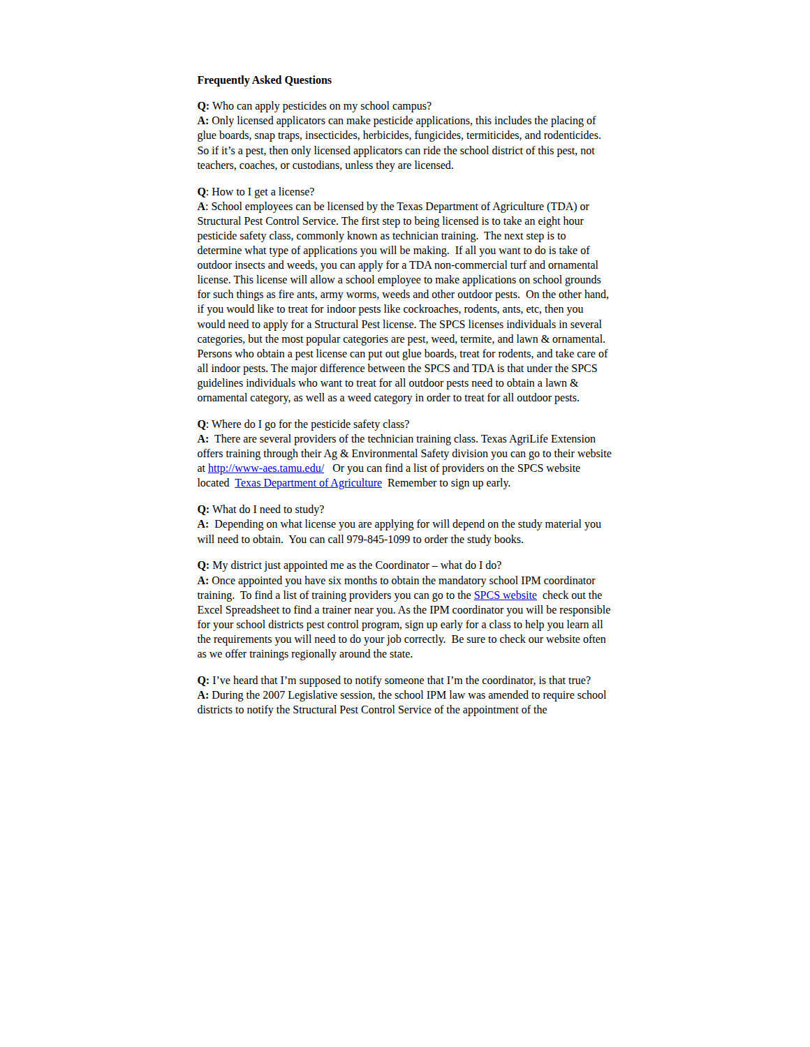Frequently Asked Questions
Q: Who can apply pesticides on my school campus?
A: Only licensed applicators can make pesticide applications, this includes the placing of glue boards, snap traps, insecticides, herbicides, fungicides, termiticides, and rodenticides. So if it’s a pest, then only licensed applicators can ride the school district of this pest, not teachers, coaches, or custodians, unless they are licensed.
Q: How to I get a license?
A: School employees can be licensed by the Texas Department of Agriculture (TDA) or Structural Pest Control Service. The first step to being licensed is to take an eight hour pesticide safety class, commonly known as technician training. The next step is to determine what type of applications you will be making. If all you want to do is take of outdoor insects and weeds, you can apply for a TDA non-commercial turf and ornamental license. This license will allow a school employee to make applications on school grounds for such things as fire ants, army worms, weeds and other outdoor pests. On the other hand, if you would like to treat for indoor pests like cockroaches, rodents, ants, etc, then you would need to apply for a Structural Pest license. The SPCS licenses individuals in several categories, but the most popular categories are pest, weed, termite, and lawn & ornamental. Persons who obtain a pest license can put out glue boards, treat for rodents, and take care of all indoor pests. The major difference between the SPCS and TDA is that under the SPCS guidelines individuals who want to treat for all outdoor pests need to obtain a lawn & ornamental category, as well as a weed category in order to treat for all outdoor pests.
Q: Where do I go for the pesticide safety class?
A: There are several providers of the technician training class. Texas AgriLife Extension offers training through their Ag & Environmental Safety division you can go to their website at http://www-aes.tamu.edu/ Or you can find a list of providers on the SPCS website located Texas Department of Agriculture Remember to sign up early.
Q: What do I need to study?
A: Depending on what license you are applying for will depend on the study material you will need to obtain. You can call 979-845-1099 to order the study books.
Q: My district just appointed me as the Coordinator – what do I do?
A: Once appointed you have six months to obtain the mandatory school IPM coordinator training. To find a list of training providers you can go to the SPCS website check out the Excel Spreadsheet to find a trainer near you. As the IPM coordinator you will be responsible for your school districts pest control program, sign up early for a class to help you learn all the requirements you will need to do your job correctly. Be sure to check our website often as we offer trainings regionally around the state.
Q: I’ve heard that I’m supposed to notify someone that I’m the coordinator, is that true?
A: During the 2007 Legislative session, the school IPM law was amended to require school districts to notify the Structural Pest Control Service of the appointment of the